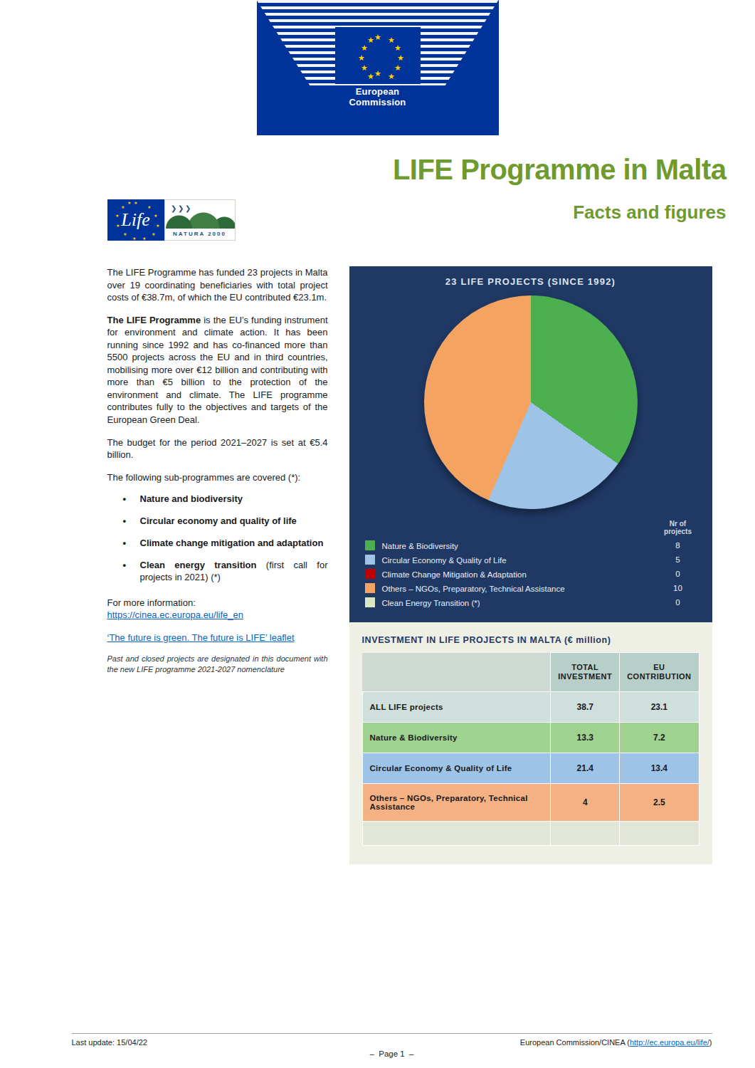★ ★ ★ ★ ★ ★ ★ ★ ★ ★ ★ ★
European
Commission
LIFE Programme in Malta
Facts and figures
★ ★ ★ ★ ★ ★ ★ ★ ★ ★ ★ ★
Life
❯❯❯
NATURA 2000
The LIFE Programme has funded 23 projects in Malta over 19 coordinating beneficiaries with total project costs of €38.7m, of which the EU contributed €23.1m.
The LIFE Programme is the EU’s funding instrument for environment and climate action. It has been running since 1992 and has co-financed more than 5500 projects across the EU and in third countries, mobilising more over €12 billion and contributing with more than €5 billion to the protection of the environment and climate. The LIFE programme contributes fully to the objectives and targets of the European Green Deal.
The budget for the period 2021–2027 is set at €5.4 billion.
The following sub-programmes are covered (*):
Nature and biodiversity
Circular economy and quality of life
Climate change mitigation and adaptation
Clean energy transition (first call for projects in 2021) (*)
For more information:
https://cinea.ec.europa.eu/life_en
‘The future is green. The future is LIFE’ leaflet
Past and closed projects are designated in this document with the new LIFE programme 2021-2027 nomenclature
23 LIFE PROJECTS (SINCE 1992)
| | Nr of projects |
| --- | --- |
| Nature & Biodiversity | 8 |
| Circular Economy & Quality of Life | 5 |
| Climate Change Mitigation & Adaptation | 0 |
| Others – NGOs, Preparatory, Technical Assistance | 10 |
| Clean Energy Transition (*) | 0 |
INVESTMENT IN LIFE PROJECTS IN MALTA (€ million)
| | TOTAL INVESTMENT | EU CONTRIBUTION |
| --- | --- | --- |
| ALL LIFE projects | 38.7 | 23.1 |
| Nature & Biodiversity | 13.3 | 7.2 |
| Circular Economy & Quality of Life | 21.4 | 13.4 |
| Others – NGOs, Preparatory, Technical Assistance | 4 | 2.5 |
Last update: 15/04/22
European Commission/CINEA (http://ec.europa.eu/life/)
– Page 1 –